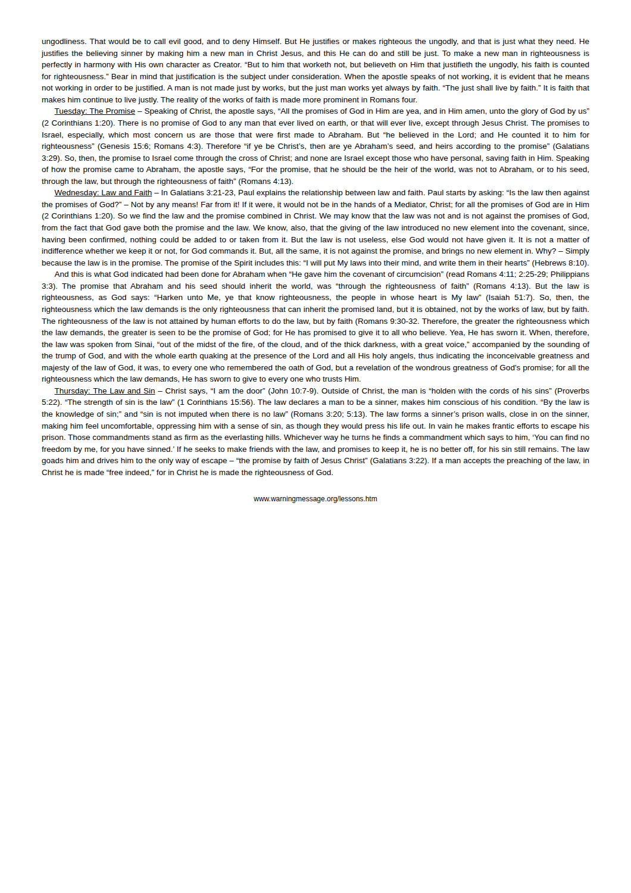ungodliness. That would be to call evil good, and to deny Himself. But He justifies or makes righteous the ungodly, and that is just what they need. He justifies the believing sinner by making him a new man in Christ Jesus, and this He can do and still be just. To make a new man in righteousness is perfectly in harmony with His own character as Creator. “But to him that worketh not, but believeth on Him that justifieth the ungodly, his faith is counted for righteousness.” Bear in mind that justification is the subject under consideration. When the apostle speaks of not working, it is evident that he means not working in order to be justified. A man is not made just by works, but the just man works yet always by faith. “The just shall live by faith.” It is faith that makes him continue to live justly. The reality of the works of faith is made more prominent in Romans four.
Tuesday: The Promise – Speaking of Christ, the apostle says, “All the promises of God in Him are yea, and in Him amen, unto the glory of God by us” (2 Corinthians 1:20). There is no promise of God to any man that ever lived on earth, or that will ever live, except through Jesus Christ. The promises to Israel, especially, which most concern us are those that were first made to Abraham. But “he believed in the Lord; and He counted it to him for righteousness” (Genesis 15:6; Romans 4:3). Therefore “if ye be Christ’s, then are ye Abraham’s seed, and heirs according to the promise” (Galatians 3:29). So, then, the promise to Israel come through the cross of Christ; and none are Israel except those who have personal, saving faith in Him. Speaking of how the promise came to Abraham, the apostle says, “For the promise, that he should be the heir of the world, was not to Abraham, or to his seed, through the law, but through the righteousness of faith” (Romans 4:13).
Wednesday: Law and Faith – In Galatians 3:21-23, Paul explains the relationship between law and faith. Paul starts by asking: “Is the law then against the promises of God?” – Not by any means! Far from it! If it were, it would not be in the hands of a Mediator, Christ; for all the promises of God are in Him (2 Corinthians 1:20). So we find the law and the promise combined in Christ. We may know that the law was not and is not against the promises of God, from the fact that God gave both the promise and the law. We know, also, that the giving of the law introduced no new element into the covenant, since, having been confirmed, nothing could be added to or taken from it. But the law is not useless, else God would not have given it. It is not a matter of indifference whether we keep it or not, for God commands it. But, all the same, it is not against the promise, and brings no new element in. Why? – Simply because the law is in the promise. The promise of the Spirit includes this: “I will put My laws into their mind, and write them in their hearts” (Hebrews 8:10).
And this is what God indicated had been done for Abraham when “He gave him the covenant of circumcision” (read Romans 4:11; 2:25-29; Philippians 3:3). The promise that Abraham and his seed should inherit the world, was “through the righteousness of faith” (Romans 4:13). But the law is righteousness, as God says: “Harken unto Me, ye that know righteousness, the people in whose heart is My law” (Isaiah 51:7). So, then, the righteousness which the law demands is the only righteousness that can inherit the promised land, but it is obtained, not by the works of law, but by faith. The righteousness of the law is not attained by human efforts to do the law, but by faith (Romans 9:30-32. Therefore, the greater the righteousness which the law demands, the greater is seen to be the promise of God; for He has promised to give it to all who believe. Yea, He has sworn it. When, therefore, the law was spoken from Sinai, “out of the midst of the fire, of the cloud, and of the thick darkness, with a great voice,” accompanied by the sounding of the trump of God, and with the whole earth quaking at the presence of the Lord and all His holy angels, thus indicating the inconceivable greatness and majesty of the law of God, it was, to every one who remembered the oath of God, but a revelation of the wondrous greatness of God's promise; for all the righteousness which the law demands, He has sworn to give to every one who trusts Him.
Thursday: The Law and Sin – Christ says, “I am the door” (John 10:7-9). Outside of Christ, the man is “holden with the cords of his sins” (Proverbs 5:22). “The strength of sin is the law” (1 Corinthians 15:56). The law declares a man to be a sinner, makes him conscious of his condition. “By the law is the knowledge of sin;” and “sin is not imputed when there is no law” (Romans 3:20; 5:13). The law forms a sinner’s prison walls, close in on the sinner, making him feel uncomfortable, oppressing him with a sense of sin, as though they would press his life out. In vain he makes frantic efforts to escape his prison. Those commandments stand as firm as the everlasting hills. Whichever way he turns he finds a commandment which says to him, ‘You can find no freedom by me, for you have sinned.’ If he seeks to make friends with the law, and promises to keep it, he is no better off, for his sin still remains. The law goads him and drives him to the only way of escape – “the promise by faith of Jesus Christ” (Galatians 3:22). If a man accepts the preaching of the law, in Christ he is made “free indeed,” for in Christ he is made the righteousness of God.
www.warningmessage.org/lessons.htm